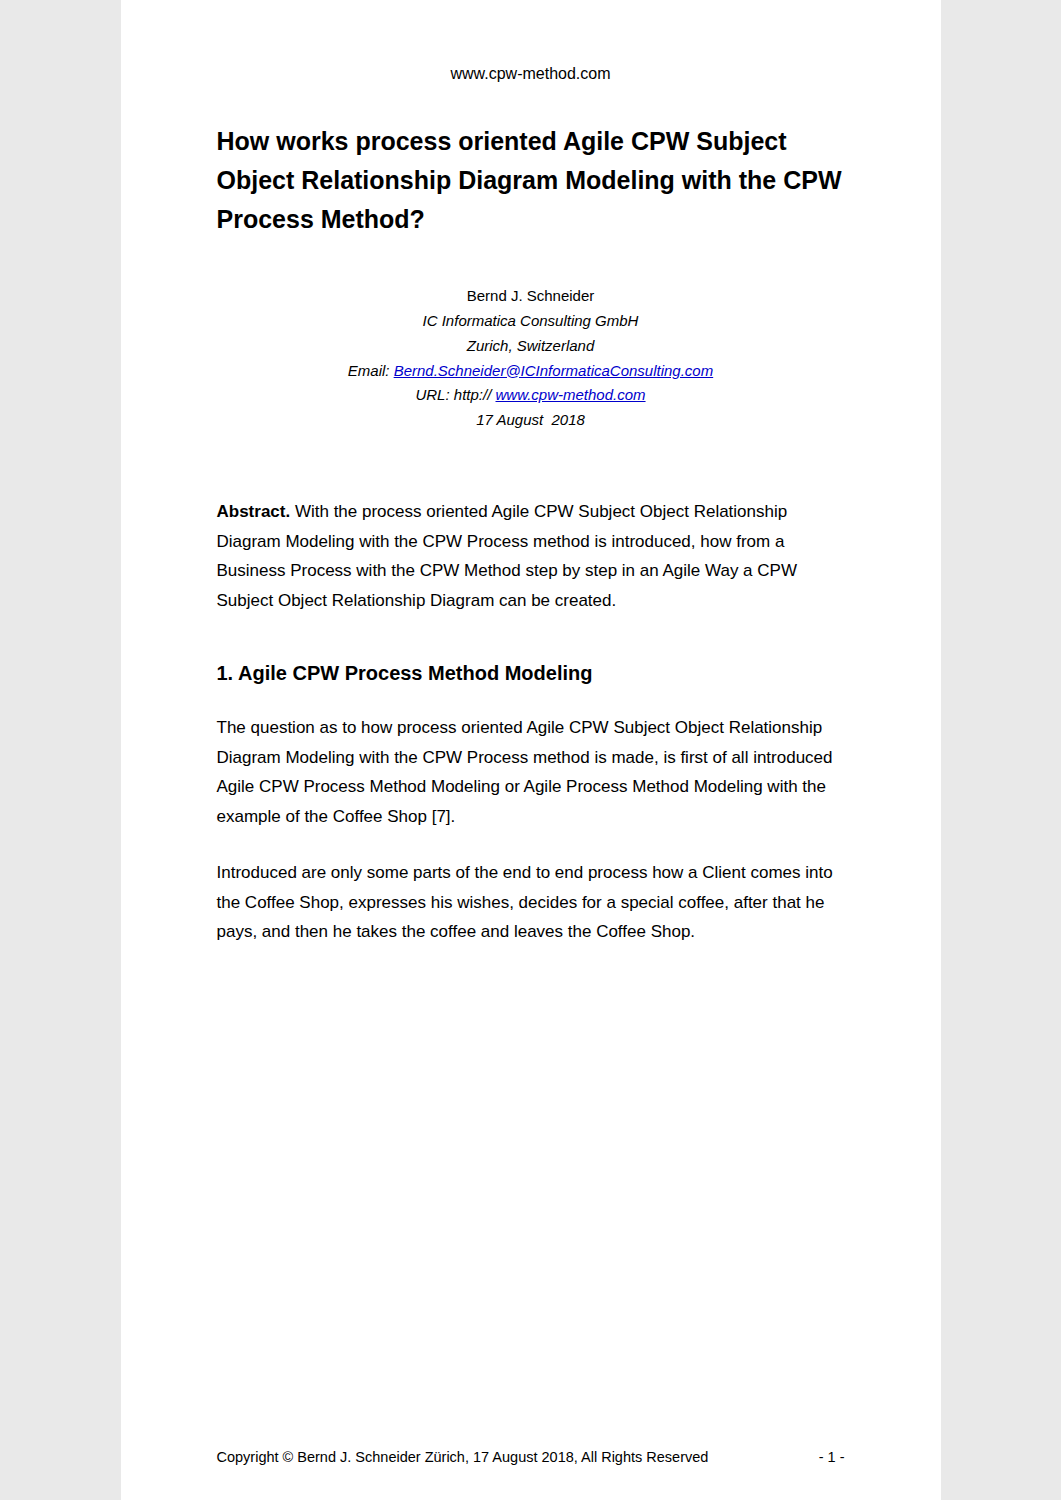www.cpw-method.com
How works process oriented Agile CPW Subject Object Relationship Diagram Modeling with the CPW Process Method?
Bernd J. Schneider
IC Informatica Consulting GmbH
Zurich, Switzerland
Email: Bernd.Schneider@ICInformaticaConsulting.com
URL: http:// www.cpw-method.com
17 August 2018
Abstract. With the process oriented Agile CPW Subject Object Relationship Diagram Modeling with the CPW Process method is introduced, how from a Business Process with the CPW Method step by step in an Agile Way a CPW Subject Object Relationship Diagram can be created.
1. Agile CPW Process Method Modeling
The question as to how process oriented Agile CPW Subject Object Relationship Diagram Modeling with the CPW Process method is made, is first of all introduced Agile CPW Process Method Modeling or Agile Process Method Modeling with the example of the Coffee Shop [7].
Introduced are only some parts of the end to end process how a Client comes into the Coffee Shop, expresses his wishes, decides for a special coffee, after that he pays, and then he takes the coffee and leaves the Coffee Shop.
Copyright © Bernd J. Schneider Zürich, 17 August 2018, All Rights Reserved - 1 -